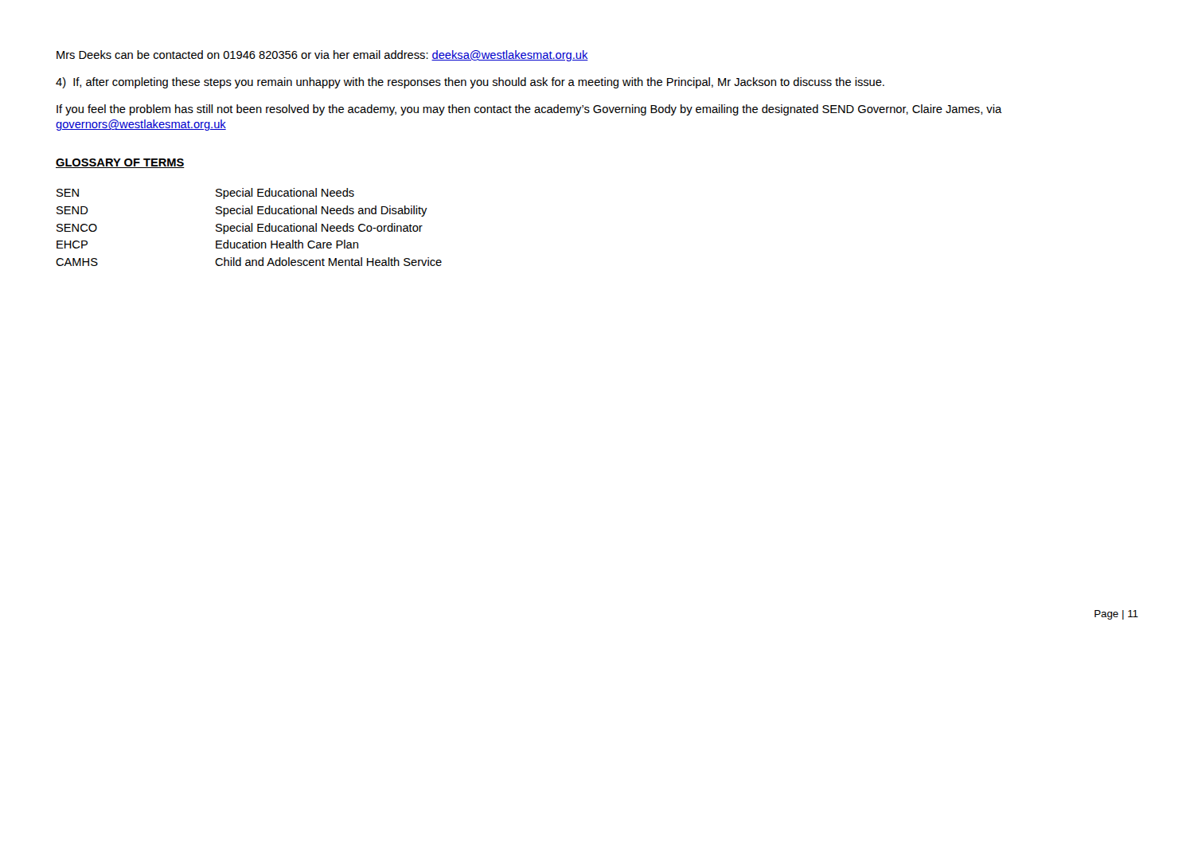Mrs Deeks can be contacted on 01946 820356 or via her email address: deeksa@westlakesmat.org.uk
4) If, after completing these steps you remain unhappy with the responses then you should ask for a meeting with the Principal, Mr Jackson to discuss the issue.
If you feel the problem has still not been resolved by the academy, you may then contact the academy’s Governing Body by emailing the designated SEND Governor, Claire James, via governors@westlakesmat.org.uk
GLOSSARY OF TERMS
| SEN | Special Educational Needs |
| SEND | Special Educational Needs and Disability |
| SENCO | Special Educational Needs Co-ordinator |
| EHCP | Education Health Care Plan |
| CAMHS | Child and Adolescent Mental Health Service |
Page | 11